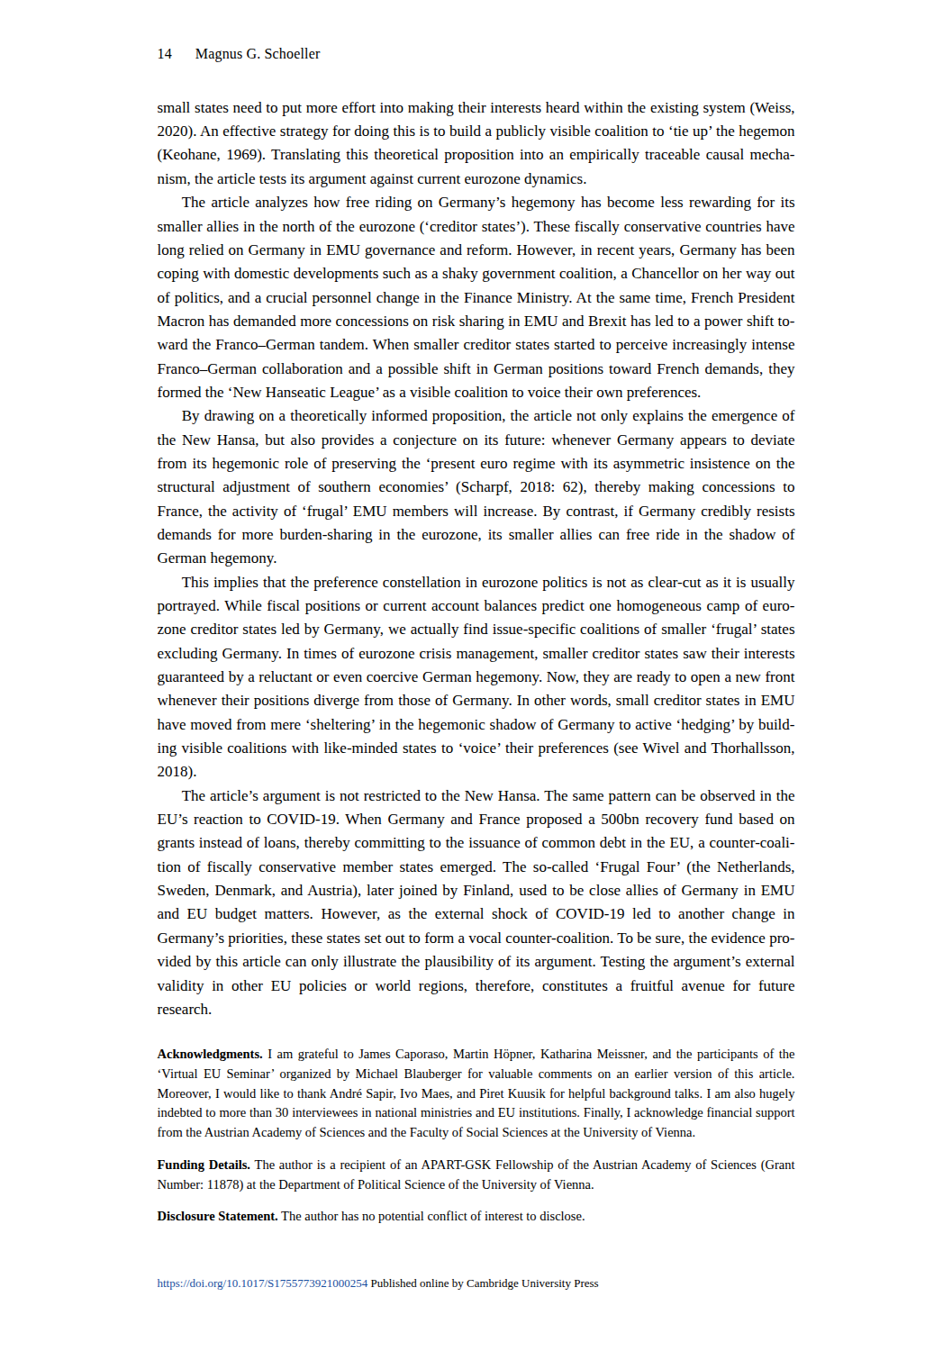14 Magnus G. Schoeller
small states need to put more effort into making their interests heard within the existing system (Weiss, 2020). An effective strategy for doing this is to build a publicly visible coalition to ‘tie up’ the hegemon (Keohane, 1969). Translating this theoretical proposition into an empirically traceable causal mechanism, the article tests its argument against current eurozone dynamics.
The article analyzes how free riding on Germany’s hegemony has become less rewarding for its smaller allies in the north of the eurozone (‘creditor states’). These fiscally conservative countries have long relied on Germany in EMU governance and reform. However, in recent years, Germany has been coping with domestic developments such as a shaky government coalition, a Chancellor on her way out of politics, and a crucial personnel change in the Finance Ministry. At the same time, French President Macron has demanded more concessions on risk sharing in EMU and Brexit has led to a power shift toward the Franco–German tandem. When smaller creditor states started to perceive increasingly intense Franco–German collaboration and a possible shift in German positions toward French demands, they formed the ‘New Hanseatic League’ as a visible coalition to voice their own preferences.
By drawing on a theoretically informed proposition, the article not only explains the emergence of the New Hansa, but also provides a conjecture on its future: whenever Germany appears to deviate from its hegemonic role of preserving the ‘present euro regime with its asymmetric insistence on the structural adjustment of southern economies’ (Scharpf, 2018: 62), thereby making concessions to France, the activity of ‘frugal’ EMU members will increase. By contrast, if Germany credibly resists demands for more burden-sharing in the eurozone, its smaller allies can free ride in the shadow of German hegemony.
This implies that the preference constellation in eurozone politics is not as clear-cut as it is usually portrayed. While fiscal positions or current account balances predict one homogeneous camp of eurozone creditor states led by Germany, we actually find issue-specific coalitions of smaller ‘frugal’ states excluding Germany. In times of eurozone crisis management, smaller creditor states saw their interests guaranteed by a reluctant or even coercive German hegemony. Now, they are ready to open a new front whenever their positions diverge from those of Germany. In other words, small creditor states in EMU have moved from mere ‘sheltering’ in the hegemonic shadow of Germany to active ‘hedging’ by building visible coalitions with like-minded states to ‘voice’ their preferences (see Wivel and Thorhallsson, 2018).
The article’s argument is not restricted to the New Hansa. The same pattern can be observed in the EU’s reaction to COVID-19. When Germany and France proposed a 500bn recovery fund based on grants instead of loans, thereby committing to the issuance of common debt in the EU, a counter-coalition of fiscally conservative member states emerged. The so-called ‘Frugal Four’ (the Netherlands, Sweden, Denmark, and Austria), later joined by Finland, used to be close allies of Germany in EMU and EU budget matters. However, as the external shock of COVID-19 led to another change in Germany’s priorities, these states set out to form a vocal counter-coalition. To be sure, the evidence provided by this article can only illustrate the plausibility of its argument. Testing the argument’s external validity in other EU policies or world regions, therefore, constitutes a fruitful avenue for future research.
Acknowledgments. I am grateful to James Caporaso, Martin Höpner, Katharina Meissner, and the participants of the ‘Virtual EU Seminar’ organized by Michael Blauberger for valuable comments on an earlier version of this article. Moreover, I would like to thank André Sapir, Ivo Maes, and Piret Kuusik for helpful background talks. I am also hugely indebted to more than 30 interviewees in national ministries and EU institutions. Finally, I acknowledge financial support from the Austrian Academy of Sciences and the Faculty of Social Sciences at the University of Vienna.
Funding Details. The author is a recipient of an APART-GSK Fellowship of the Austrian Academy of Sciences (Grant Number: 11878) at the Department of Political Science of the University of Vienna.
Disclosure Statement. The author has no potential conflict of interest to disclose.
https://doi.org/10.1017/S1755773921000254 Published online by Cambridge University Press